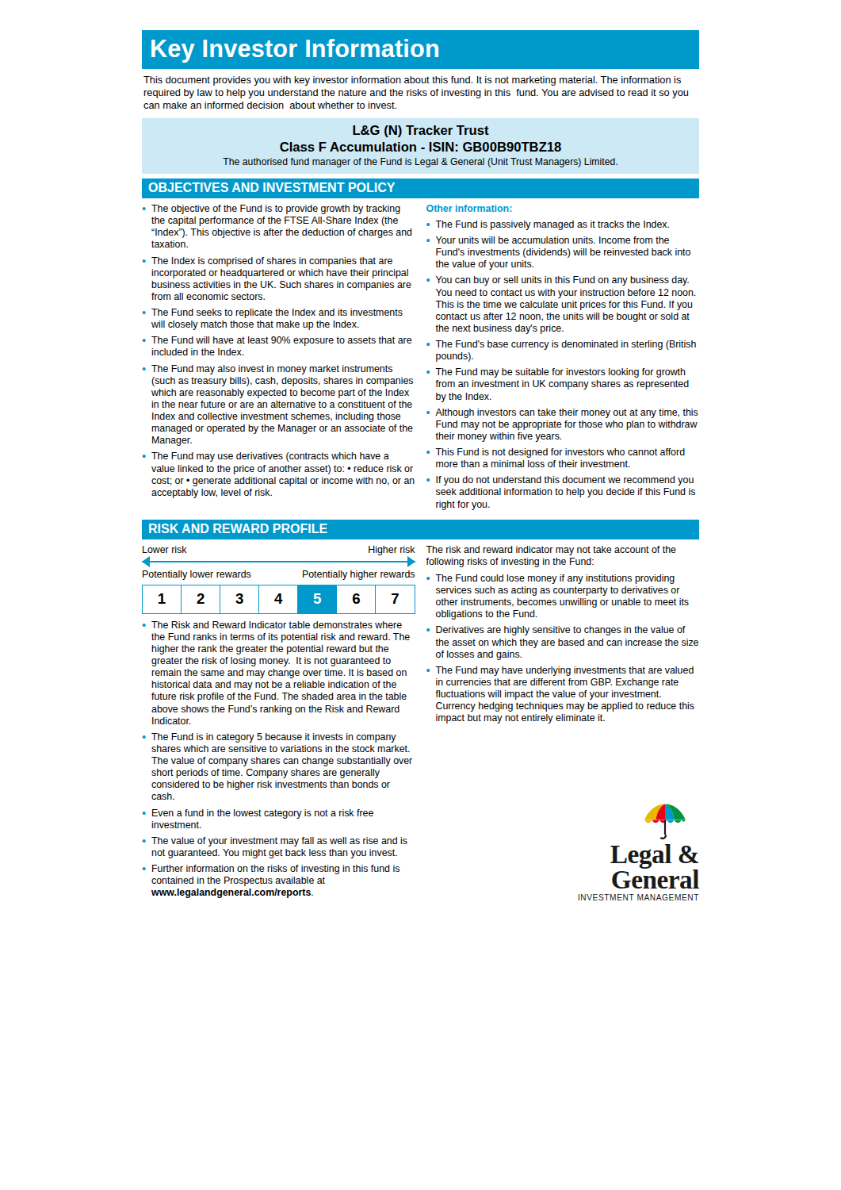Key Investor Information
This document provides you with key investor information about this fund. It is not marketing material. The information is required by law to help you understand the nature and the risks of investing in this fund. You are advised to read it so you can make an informed decision about whether to invest.
L&G (N) Tracker Trust
Class F Accumulation - ISIN: GB00B90TBZ18
The authorised fund manager of the Fund is Legal & General (Unit Trust Managers) Limited.
OBJECTIVES AND INVESTMENT POLICY
The objective of the Fund is to provide growth by tracking the capital performance of the FTSE All-Share Index (the “Index”). This objective is after the deduction of charges and taxation.
The Index is comprised of shares in companies that are incorporated or headquartered or which have their principal business activities in the UK. Such shares in companies are from all economic sectors.
The Fund seeks to replicate the Index and its investments will closely match those that make up the Index.
The Fund will have at least 90% exposure to assets that are included in the Index.
The Fund may also invest in money market instruments (such as treasury bills), cash, deposits, shares in companies which are reasonably expected to become part of the Index in the near future or are an alternative to a constituent of the Index and collective investment schemes, including those managed or operated by the Manager or an associate of the Manager.
The Fund may use derivatives (contracts which have a value linked to the price of another asset) to: • reduce risk or cost; or • generate additional capital or income with no, or an acceptably low, level of risk.
Other information:
The Fund is passively managed as it tracks the Index.
Your units will be accumulation units. Income from the Fund's investments (dividends) will be reinvested back into the value of your units.
You can buy or sell units in this Fund on any business day. You need to contact us with your instruction before 12 noon. This is the time we calculate unit prices for this Fund. If you contact us after 12 noon, the units will be bought or sold at the next business day's price.
The Fund's base currency is denominated in sterling (British pounds).
The Fund may be suitable for investors looking for growth from an investment in UK company shares as represented by the Index.
Although investors can take their money out at any time, this Fund may not be appropriate for those who plan to withdraw their money within five years.
This Fund is not designed for investors who cannot afford more than a minimal loss of their investment.
If you do not understand this document we recommend you seek additional information to help you decide if this Fund is right for you.
RISK AND REWARD PROFILE
Lower risk Higher risk
Potentially lower rewards Potentially higher rewards
| 1 | 2 | 3 | 4 | 5 | 6 | 7 |
The Risk and Reward Indicator table demonstrates where the Fund ranks in terms of its potential risk and reward. The higher the rank the greater the potential reward but the greater the risk of losing money. It is not guaranteed to remain the same and may change over time. It is based on historical data and may not be a reliable indication of the future risk profile of the Fund. The shaded area in the table above shows the Fund’s ranking on the Risk and Reward Indicator.
The Fund is in category 5 because it invests in company shares which are sensitive to variations in the stock market. The value of company shares can change substantially over short periods of time. Company shares are generally considered to be higher risk investments than bonds or cash.
Even a fund in the lowest category is not a risk free investment.
The value of your investment may fall as well as rise and is not guaranteed. You might get back less than you invest.
Further information on the risks of investing in this fund is contained in the Prospectus available at www.legalandgeneral.com/reports.
The risk and reward indicator may not take account of the following risks of investing in the Fund:
The Fund could lose money if any institutions providing services such as acting as counterparty to derivatives or other instruments, becomes unwilling or unable to meet its obligations to the Fund.
Derivatives are highly sensitive to changes in the value of the asset on which they are based and can increase the size of losses and gains.
The Fund may have underlying investments that are valued in currencies that are different from GBP. Exchange rate fluctuations will impact the value of your investment. Currency hedging techniques may be applied to reduce this impact but may not entirely eliminate it.
Legal &
General
INVESTMENT MANAGEMENT